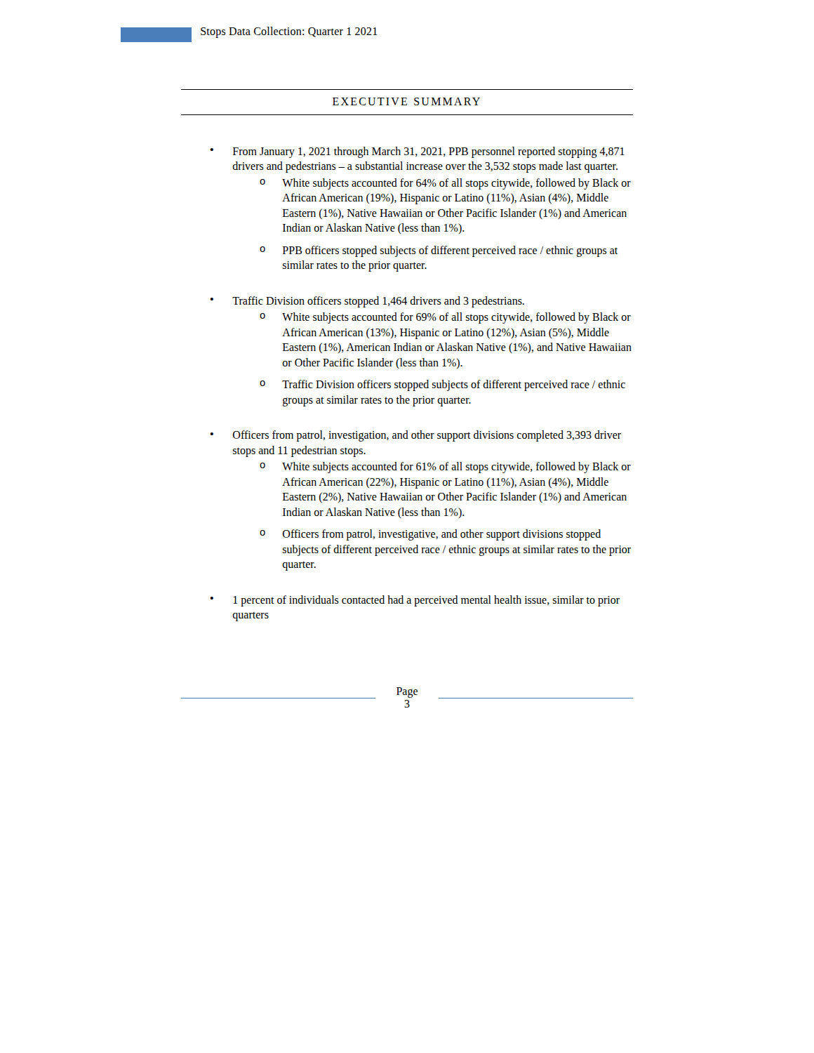Stops Data Collection: Quarter 1 2021
EXECUTIVE SUMMARY
From January 1, 2021 through March 31, 2021, PPB personnel reported stopping 4,871 drivers and pedestrians – a substantial increase over the 3,532 stops made last quarter.
White subjects accounted for 64% of all stops citywide, followed by Black or African American (19%), Hispanic or Latino (11%), Asian (4%), Middle Eastern (1%), Native Hawaiian or Other Pacific Islander (1%) and American Indian or Alaskan Native (less than 1%).
PPB officers stopped subjects of different perceived race / ethnic groups at similar rates to the prior quarter.
Traffic Division officers stopped 1,464 drivers and 3 pedestrians.
White subjects accounted for 69% of all stops citywide, followed by Black or African American (13%), Hispanic or Latino (12%), Asian (5%), Middle Eastern (1%), American Indian or Alaskan Native (1%), and Native Hawaiian or Other Pacific Islander (less than 1%).
Traffic Division officers stopped subjects of different perceived race / ethnic groups at similar rates to the prior quarter.
Officers from patrol, investigation, and other support divisions completed 3,393 driver stops and 11 pedestrian stops.
White subjects accounted for 61% of all stops citywide, followed by Black or African American (22%), Hispanic or Latino (11%), Asian (4%), Middle Eastern (2%), Native Hawaiian or Other Pacific Islander (1%) and American Indian or Alaskan Native (less than 1%).
Officers from patrol, investigative, and other support divisions stopped subjects of different perceived race / ethnic groups at similar rates to the prior quarter.
1 percent of individuals contacted had a perceived mental health issue, similar to prior quarters
Page
3